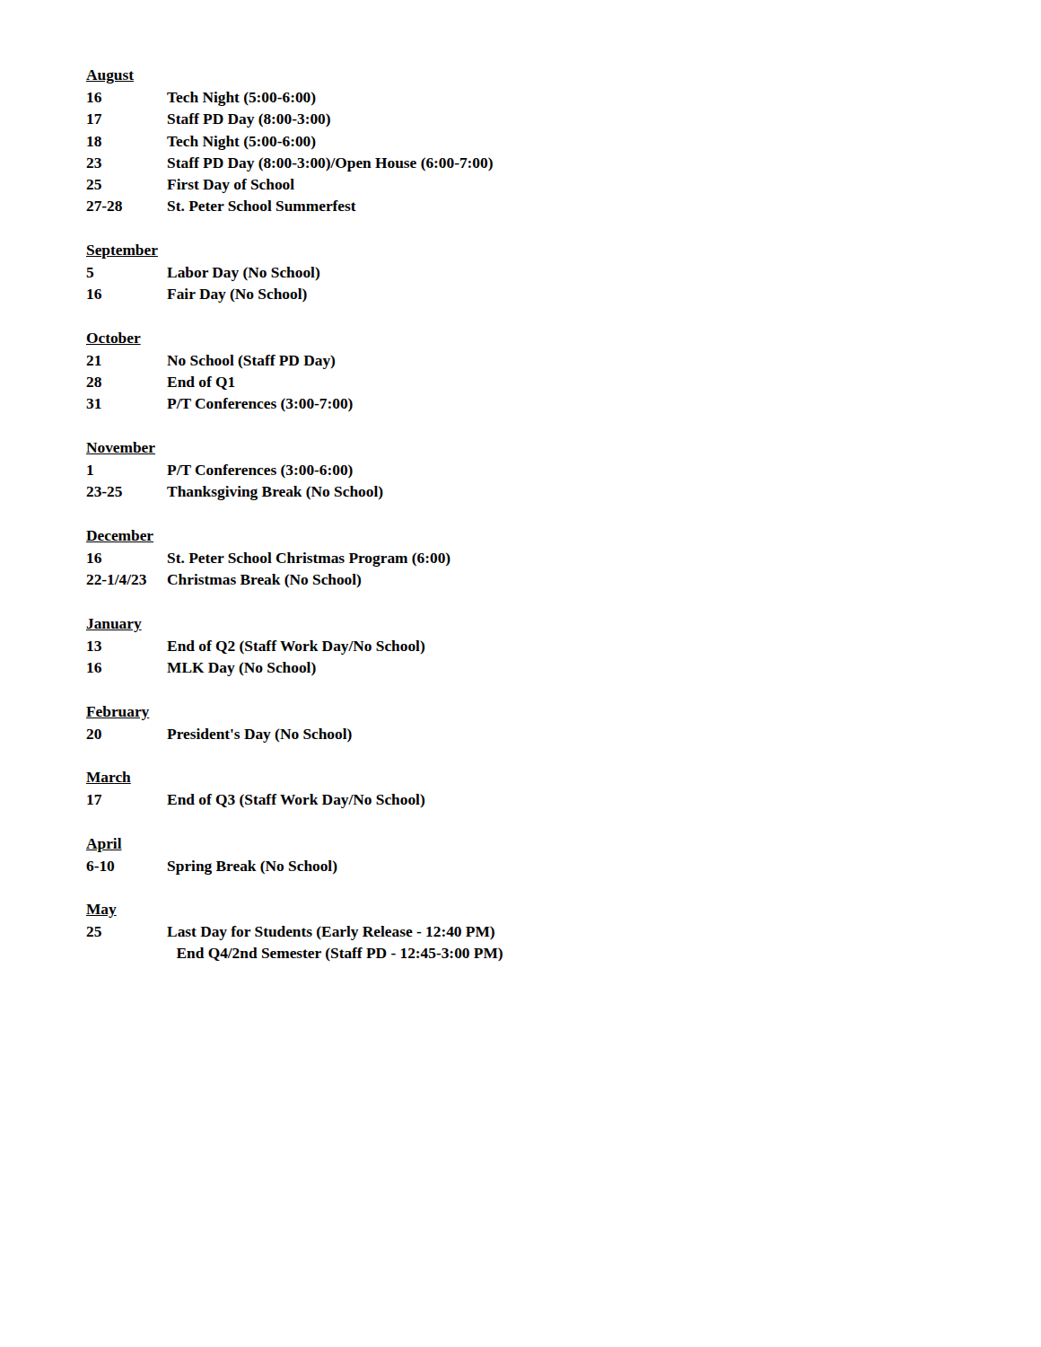August
| 16 | Tech Night (5:00-6:00) |
| 17 | Staff PD Day (8:00-3:00) |
| 18 | Tech Night (5:00-6:00) |
| 23 | Staff PD Day (8:00-3:00)/Open House (6:00-7:00) |
| 25 | First Day of School |
| 27-28 | St. Peter School Summerfest |
September
| 5 | Labor Day (No School) |
| 16 | Fair Day (No School) |
October
| 21 | No School (Staff PD Day) |
| 28 | End of Q1 |
| 31 | P/T Conferences (3:00-7:00) |
November
| 1 | P/T Conferences (3:00-6:00) |
| 23-25 | Thanksgiving Break (No School) |
December
| 16 | St. Peter School Christmas Program (6:00) |
| 22-1/4/23 | Christmas Break (No School) |
January
| 13 | End of Q2 (Staff Work Day/No School) |
| 16 | MLK Day (No School) |
February
| 20 | President's Day (No School) |
March
| 17 | End of Q3 (Staff Work Day/No School) |
April
| 6-10 | Spring Break (No School) |
May
| 25 | Last Day for Students (Early Release - 12:40 PM) End Q4/2nd Semester (Staff PD - 12:45-3:00 PM) |